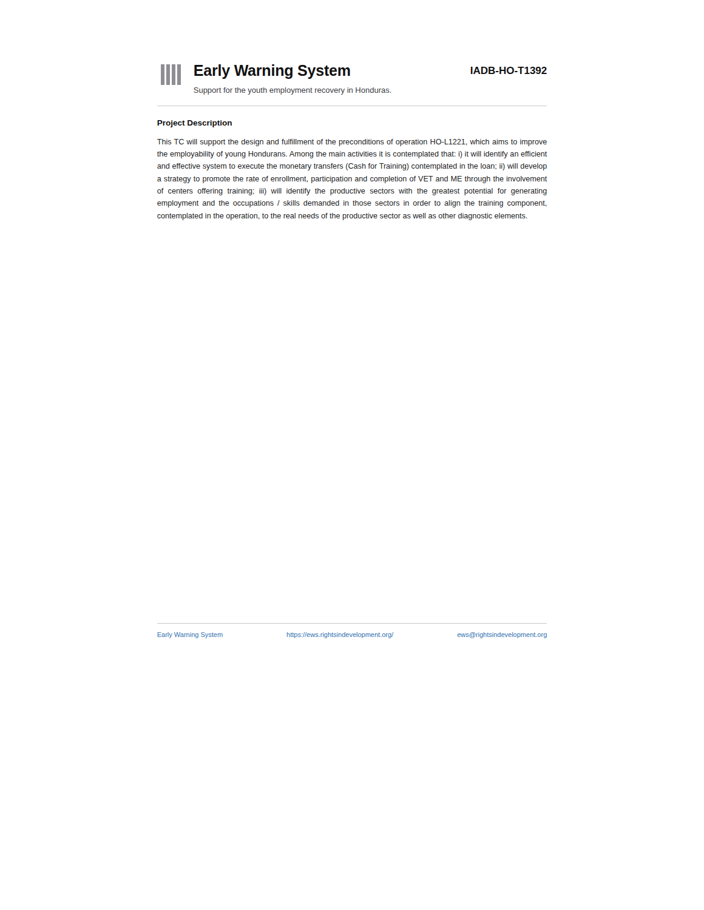Early Warning System
Support for the youth employment recovery in Honduras.
IADB-HO-T1392
Project Description
This TC will support the design and fulfillment of the preconditions of operation HO-L1221, which aims to improve the employability of young Hondurans. Among the main activities it is contemplated that: i) it will identify an efficient and effective system to execute the monetary transfers (Cash for Training) contemplated in the loan; ii) will develop a strategy to promote the rate of enrollment, participation and completion of VET and ME through the involvement of centers offering training; iii) will identify the productive sectors with the greatest potential for generating employment and the occupations / skills demanded in those sectors in order to align the training component, contemplated in the operation, to the real needs of the productive sector as well as other diagnostic elements.
Early Warning System
https://ews.rightsindevelopment.org/
ews@rightsindevelopment.org